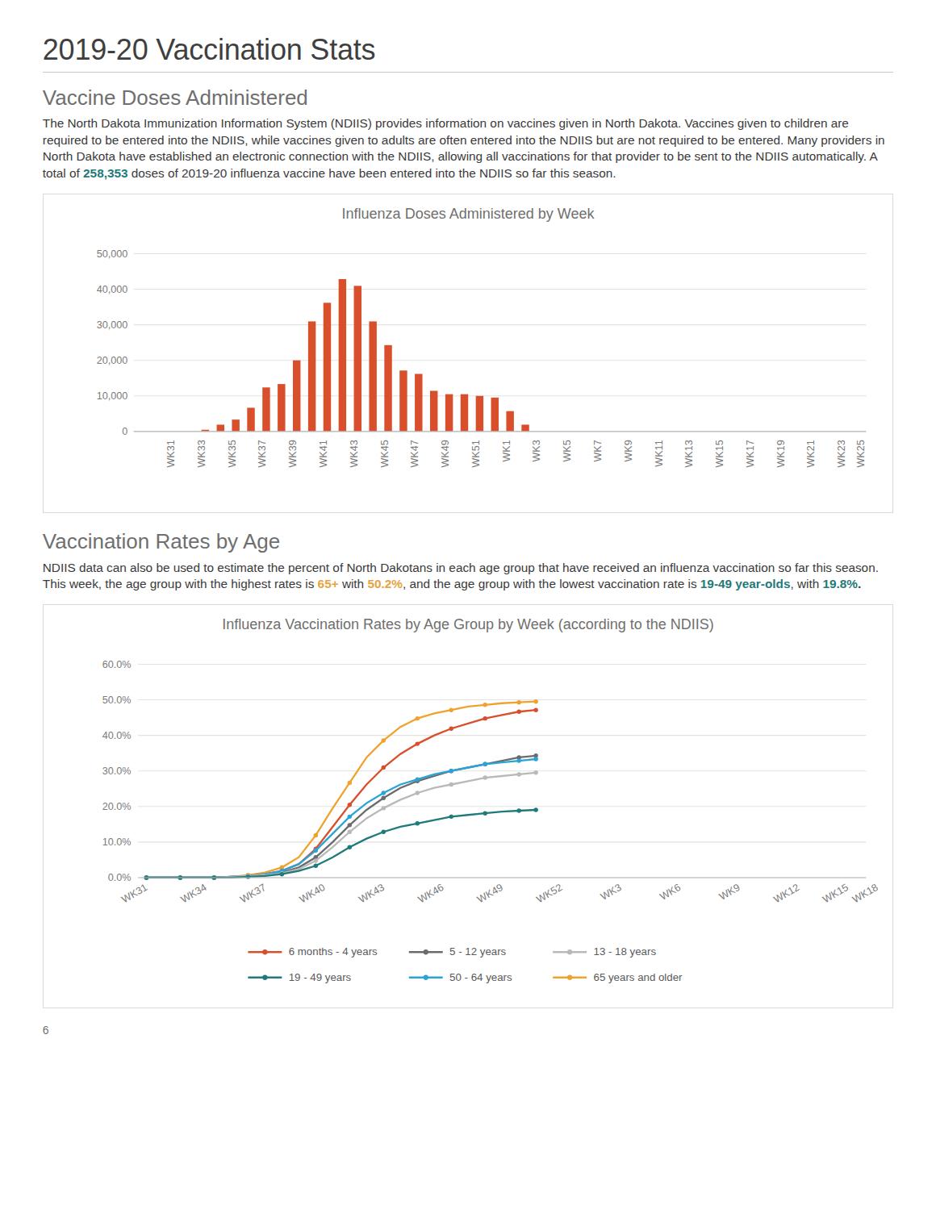2019-20 Vaccination Stats
Vaccine Doses Administered
The North Dakota Immunization Information System (NDIIS) provides information on vaccines given in North Dakota. Vaccines given to children are required to be entered into the NDIIS, while vaccines given to adults are often entered into the NDIIS but are not required to be entered. Many providers in North Dakota have established an electronic connection with the NDIIS, allowing all vaccinations for that provider to be sent to the NDIIS automatically. A total of 258,353 doses of 2019-20 influenza vaccine have been entered into the NDIIS so far this season.
Influenza Doses Administered by Week
50,000 40,000 30,000 20,000 10,000 0 WK31 WK33 WK35 WK37 WK39 WK41 WK43 WK45 WK47 WK49 WK51 WK1 WK3 WK5 WK7 WK9 WK11 WK13 WK15 WK17 WK19 WK21 WK23 WK25
Vaccination Rates by Age
NDIIS data can also be used to estimate the percent of North Dakotans in each age group that have received an influenza vaccination so far this season. This week, the age group with the highest rates is 65+ with 50.2%, and the age group with the lowest vaccination rate is 19-49 year-olds, with 19.8%.
Influenza Vaccination Rates by Age Group by Week (according to the NDIIS)
60.0% 50.0% 40.0% 30.0% 20.0% 10.0% 0.0% WK31 WK34 WK37 WK40 WK43 WK46 WK49 WK52 WK3 WK6 WK9 WK12 WK15 WK18 6 months - 4 years 5 - 12 years 13 - 18 years 19 - 49 years 50 - 64 years 65 years and older
6